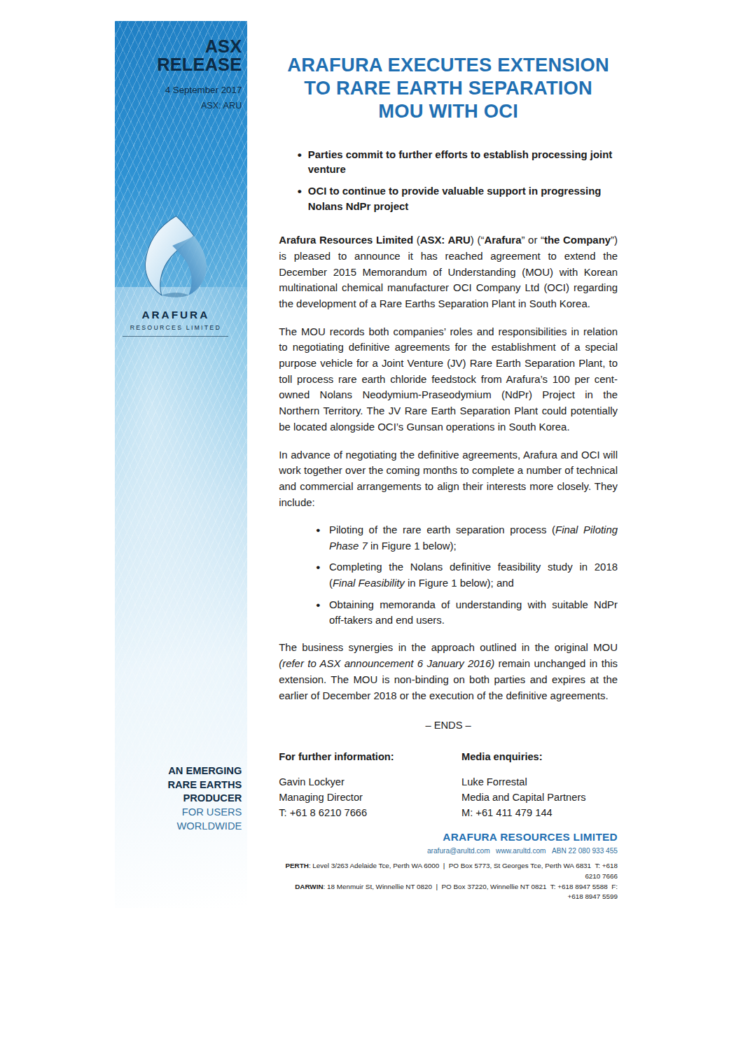ASX
RELEASE
4 September 2017
ASX: ARU
ARAFURA
RESOURCES LIMITED
AN EMERGING RARE EARTHS PRODUCER FOR USERS WORLDWIDE
ARAFURA EXECUTES EXTENSION TO RARE EARTH SEPARATION MOU WITH OCI
Parties commit to further efforts to establish processing joint venture
OCI to continue to provide valuable support in progressing Nolans NdPr project
Arafura Resources Limited (ASX: ARU) (“Arafura” or “the Company”) is pleased to announce it has reached agreement to extend the December 2015 Memorandum of Understanding (MOU) with Korean multinational chemical manufacturer OCI Company Ltd (OCI) regarding the development of a Rare Earths Separation Plant in South Korea.
The MOU records both companies’ roles and responsibilities in relation to negotiating definitive agreements for the establishment of a special purpose vehicle for a Joint Venture (JV) Rare Earth Separation Plant, to toll process rare earth chloride feedstock from Arafura’s 100 per cent-owned Nolans Neodymium-Praseodymium (NdPr) Project in the Northern Territory. The JV Rare Earth Separation Plant could potentially be located alongside OCI’s Gunsan operations in South Korea.
In advance of negotiating the definitive agreements, Arafura and OCI will work together over the coming months to complete a number of technical and commercial arrangements to align their interests more closely. They include:
Piloting of the rare earth separation process (Final Piloting Phase 7 in Figure 1 below);
Completing the Nolans definitive feasibility study in 2018 (Final Feasibility in Figure 1 below); and
Obtaining memoranda of understanding with suitable NdPr off-takers and end users.
The business synergies in the approach outlined in the original MOU (refer to ASX announcement 6 January 2016) remain unchanged in this extension. The MOU is non-binding on both parties and expires at the earlier of December 2018 or the execution of the definitive agreements.
– ENDS –
For further information:
Gavin Lockyer
Managing Director
T: +61 8 6210 7666
Media enquiries:
Luke Forrestal
Media and Capital Partners
M: +61 411 479 144
ARAFURA RESOURCES LIMITED
arafura@arultd.com www.arultd.com ABN 22 080 933 455
PERTH: Level 3/263 Adelaide Tce, Perth WA 6000 | PO Box 5773, St Georges Tce, Perth WA 6831 T: +618 6210 7666
DARWIN: 18 Menmuir St, Winnellie NT 0820 | PO Box 37220, Winnellie NT 0821 T: +618 8947 5588 F: +618 8947 5599